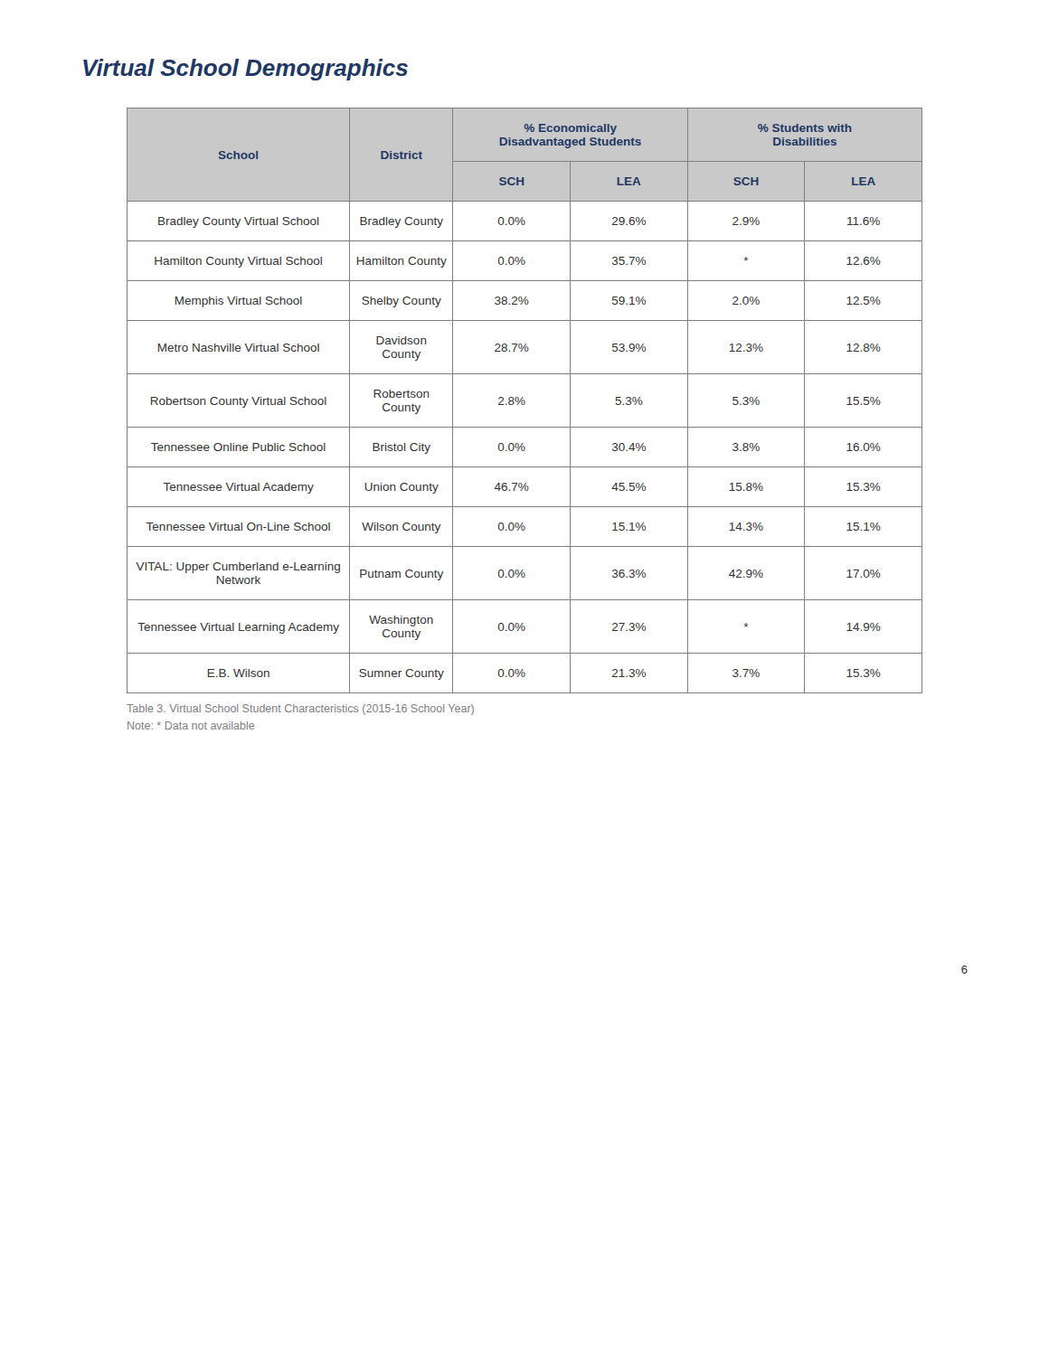Virtual School Demographics
| School | District | % Economically Disadvantaged Students | % Students with Disabilities |
| --- | --- | --- | --- |
| SCH | LEA | SCH | LEA |
| Bradley County Virtual School | Bradley County | 0.0% | 29.6% | 2.9% | 11.6% |
| Hamilton County Virtual School | Hamilton County | 0.0% | 35.7% | * | 12.6% |
| Memphis Virtual School | Shelby County | 38.2% | 59.1% | 2.0% | 12.5% |
| Metro Nashville Virtual School | Davidson County | 28.7% | 53.9% | 12.3% | 12.8% |
| Robertson County Virtual School | Robertson County | 2.8% | 5.3% | 5.3% | 15.5% |
| Tennessee Online Public School | Bristol City | 0.0% | 30.4% | 3.8% | 16.0% |
| Tennessee Virtual Academy | Union County | 46.7% | 45.5% | 15.8% | 15.3% |
| Tennessee Virtual On-Line School | Wilson County | 0.0% | 15.1% | 14.3% | 15.1% |
| VITAL: Upper Cumberland e-Learning Network | Putnam County | 0.0% | 36.3% | 42.9% | 17.0% |
| Tennessee Virtual Learning Academy | Washington County | 0.0% | 27.3% | * | 14.9% |
| E.B. Wilson | Sumner County | 0.0% | 21.3% | 3.7% | 15.3% |
Table 3. Virtual School Student Characteristics (2015-16 School Year)
Note: * Data not available
6